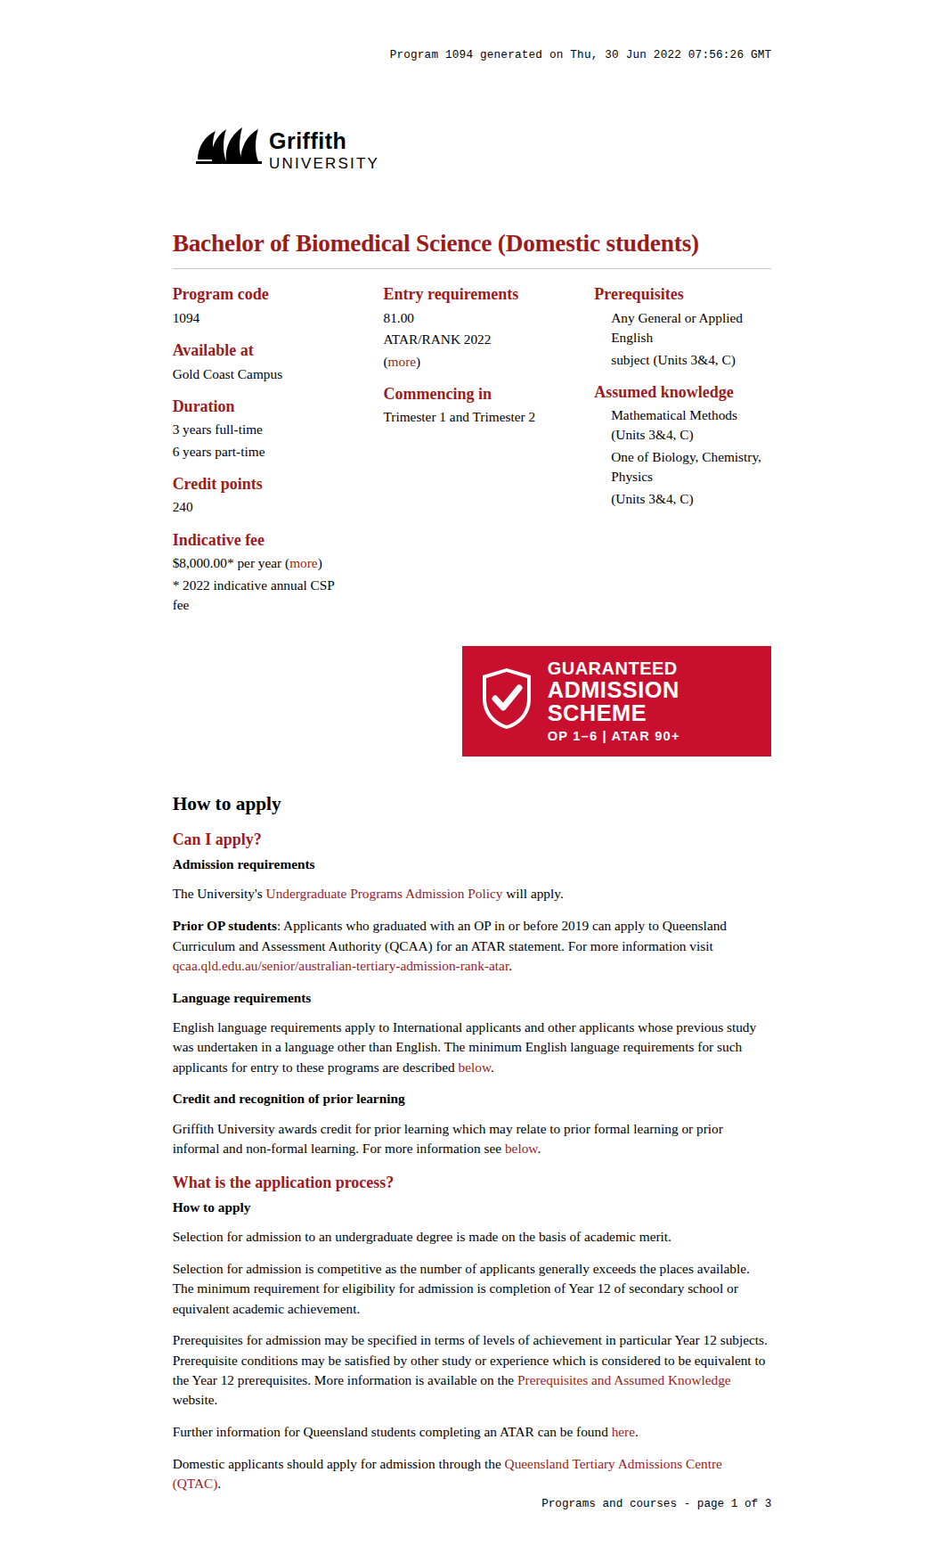Program 1094 generated on Thu, 30 Jun 2022 07:56:26 GMT
Griffith UNIVERSITY
Bachelor of Biomedical Science (Domestic students)
Program code
1094
Available at
Gold Coast Campus
Duration
3 years full-time
6 years part-time
Credit points
240
Indicative fee
$8,000.00* per year (more)
* 2022 indicative annual CSP fee
Entry requirements
81.00
ATAR/RANK 2022
(more)
Commencing in
Trimester 1 and Trimester 2
Prerequisites
Any General or Applied English
subject (Units 3&4, C)
Assumed knowledge
Mathematical Methods (Units 3&4, C)
One of Biology, Chemistry, Physics
(Units 3&4, C)
GUARANTEED
ADMISSION
SCHEME
OP 1–6 | ATAR 90+
How to apply
Can I apply?
Admission requirements
The University's Undergraduate Programs Admission Policy will apply.
Prior OP students: Applicants who graduated with an OP in or before 2019 can apply to Queensland Curriculum and Assessment Authority (QCAA) for an ATAR statement. For more information visit qcaa.qld.edu.au/senior/australian-tertiary-admission-rank-atar.
Language requirements
English language requirements apply to International applicants and other applicants whose previous study was undertaken in a language other than English. The minimum English language requirements for such applicants for entry to these programs are described below.
Credit and recognition of prior learning
Griffith University awards credit for prior learning which may relate to prior formal learning or prior informal and non-formal learning. For more information see below.
What is the application process?
How to apply
Selection for admission to an undergraduate degree is made on the basis of academic merit.
Selection for admission is competitive as the number of applicants generally exceeds the places available. The minimum requirement for eligibility for admission is completion of Year 12 of secondary school or equivalent academic achievement.
Prerequisites for admission may be specified in terms of levels of achievement in particular Year 12 subjects. Prerequisite conditions may be satisfied by other study or experience which is considered to be equivalent to the Year 12 prerequisites. More information is available on the Prerequisites and Assumed Knowledge website.
Further information for Queensland students completing an ATAR can be found here.
Domestic applicants should apply for admission through the Queensland Tertiary Admissions Centre (QTAC).
Programs and courses - page 1 of 3